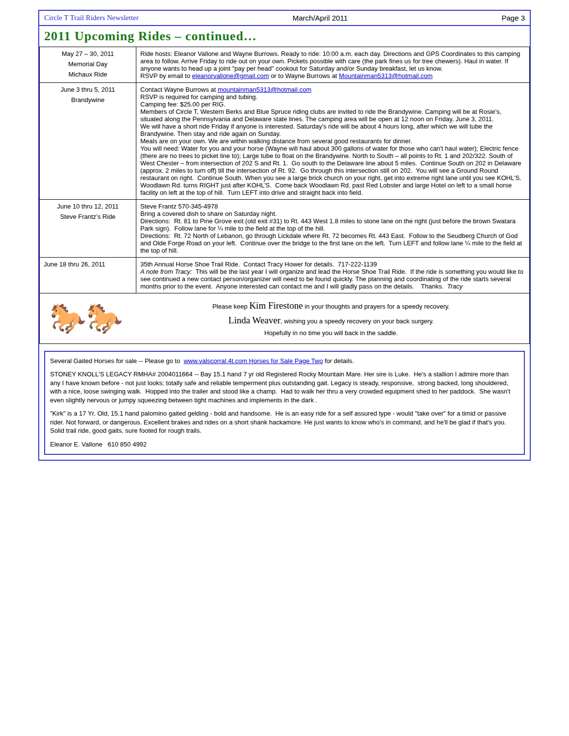Circle T Trail Riders Newsletter
March/April 2011
Page 3
2011 Upcoming Rides – continued…
| May 27 – 30, 2011 Memorial Day Michaux Ride | Ride hosts: Eleanor Vallone and Wayne Burrows. Ready to ride: 10:00 a.m. each day. Directions and GPS Coordinates to this camping area to follow. Arrive Friday to ride out on your own. Pickets possible with care (the park fines us for tree chewers). Haul in water. If anyone wants to head up a joint "pay per head" cookout for Saturday and/or Sunday breakfast, let us know. RSVP by email to eleanorvallone@gmail.com or to Wayne Burrows at Mountainman5313@hotmail.com |
| June 3 thru 5, 2011 Brandywine | Contact Wayne Burrows at mountainman5313@hotmail.com RSVP is required for camping and tubing. Camping fee: $25.00 per RIG. Members of Circle T, Western Berks and Blue Spruce riding clubs are invited to ride the Brandywine. Camping will be at Rosie's, situated along the Pennsylvania and Delaware state lines. The camping area will be open at 12 noon on Friday, June 3, 2011. We will have a short ride Friday if anyone is interested. Saturday's ride will be about 4 hours long, after which we will tube the Brandywine. Then stay and ride again on Sunday. Meals are on your own. We are within walking distance from several good restaurants for dinner. You will need: Water for you and your horse (Wayne will haul about 300 gallons of water for those who can't haul water); Electric fence (there are no trees to picket line to); Large tube to float on the Brandywine. North to South – all points to Rt. 1 and 202/322. South of West Chester – from intersection of 202 S and Rt. 1. Go south to the Delaware line about 5 miles. Continue South on 202 in Delaware (approx. 2 miles to turn off) till the intersection of Rt. 92. Go through this intersection still on 202. You will see a Ground Round restaurant on right. Continue South. When you see a large brick church on your right, get into extreme right lane until you see KOHL’S. Woodlawn Rd. turns RIGHT just after KOHL’S. Come back Woodlawn Rd. past Red Lobster and large Hotel on left to a small horse facility on left at the top of hill. Turn LEFT into drive and straight back into field. |
| June 10 thru 12, 2011 Steve Frantz’s Ride | Steve Frantz 570-345-4978 Bring a covered dish to share on Saturday night. Directions: Rt. 81 to Pine Grove exit (old exit #31) to Rt. 443 West 1.8 miles to stone lane on the right (just before the brown Swatara Park sign). Follow lane for ¼ mile to the field at the top of the hill. Directions: Rt. 72 North of Lebanon, go through Lickdale where Rt. 72 becomes Rt. 443 East. Follow to the Seudberg Church of God and Olde Forge Road on your left. Continue over the bridge to the first lane on the left. Turn LEFT and follow lane ¼ mile to the field at the top of hill. |
| June 18 thru 26, 2011 | 35th Annual Horse Shoe Trail Ride. Contact Tracy Hower for details. 717-222-1139 A note from Tracy: This will be the last year I will organize and lead the Horse Shoe Trail Ride. If the ride is something you would like to see continued a new contact person/organizer will need to be found quickly. The planning and coordinating of the ride starts several months prior to the event. Anyone interested can contact me and I will gladly pass on the details. Thanks. Tracy |
🐎🐎
Please keep Kim Firestone in your thoughts and prayers for a speedy recovery.
Linda Weaver, wishing you a speedy recovery on your back surgery.
Hopefully in no time you will back in the saddle.
Several Gaited Horses for sale -- Please go to www.valscorral.4t.com Horses for Sale Page Two for details.
STONEY KNOLL'S LEGACY RMHA# 2004011664 -- Bay 15.1 hand 7 yr old Registered Rocky Mountain Mare. Her sire is Luke. He's a stallion I admire more than any I have known before - not just looks; totally safe and reliable temperment plus outstanding gait. Legacy is steady, responsive, strong backed, long shouldered, with a nice, loose swinging walk. Hopped into the trailer and stood like a champ. Had to walk her thru a very crowded equipment shed to her paddock. She wasn't even slightly nervous or jumpy squeezing between tight machines and implements in the dark .
"Kirk" is a 17 Yr. Old, 15.1 hand palomino gaited gelding - bold and handsome. He is an easy ride for a self assured type - would "take over" for a timid or passive rider. Not forward, or dangerous. Excellent brakes and rides on a short shank hackamore. He just wants to know who's in command, and he'll be glad if that's you. Solid trail ride, good gaits, sure footed for rough trails.
Eleanor E. Vallone 610 850 4992